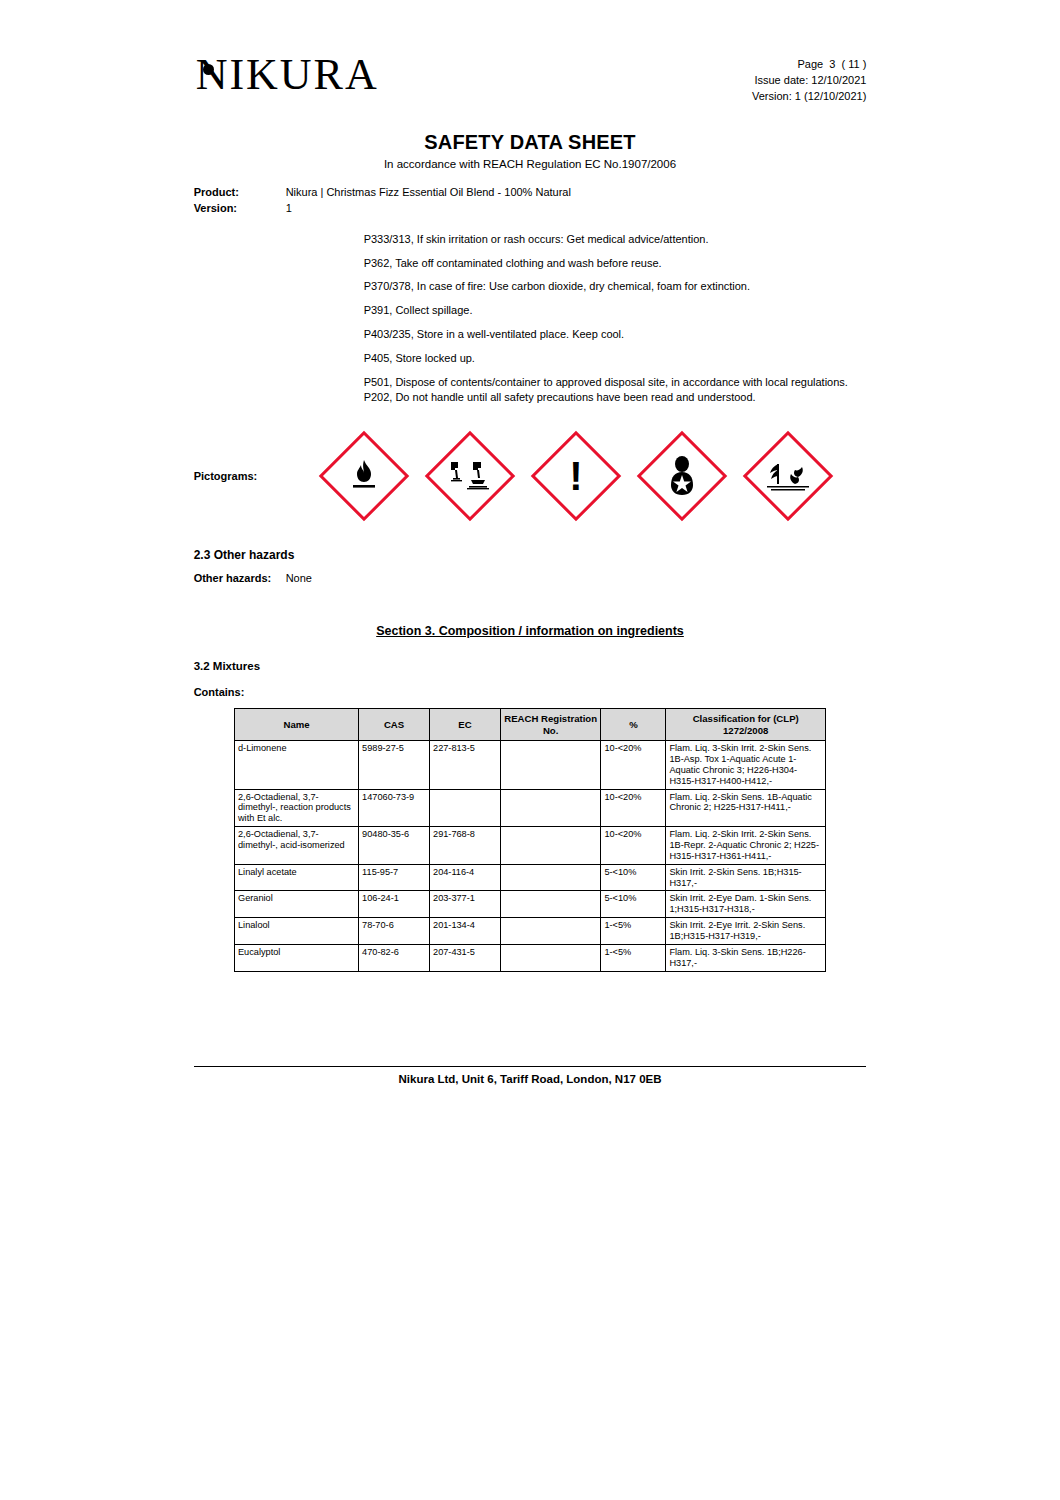N IKURA
Page 3 ( 11 )
Issue date: 12/10/2021
Version: 1 (12/10/2021)
SAFETY DATA SHEET
In accordance with REACH Regulation EC No.1907/2006
Product:
Nikura | Christmas Fizz Essential Oil Blend - 100% Natural
Version:
1
P333/313, If skin irritation or rash occurs: Get medical advice/attention.
P362, Take off contaminated clothing and wash before reuse.
P370/378, In case of fire: Use carbon dioxide, dry chemical, foam for extinction.
P391, Collect spillage.
P403/235, Store in a well-ventilated place. Keep cool.
P405, Store locked up.
P501, Dispose of contents/container to approved disposal site, in accordance with local regulations.
P202, Do not handle until all safety precautions have been read and understood.
Pictograms:
!
2.3 Other hazards
Other hazards:
None
Section 3. Composition / information on ingredients
3.2 Mixtures
Contains:
| Name | CAS | EC | REACH Registration No. | % | Classification for (CLP) 1272/2008 |
| --- | --- | --- | --- | --- | --- |
| d-Limonene | 5989-27-5 | 227-813-5 | | 10-<20% | Flam. Liq. 3-Skin Irrit. 2-Skin Sens. 1B-Asp. Tox 1-Aquatic Acute 1-Aquatic Chronic 3; H226-H304-H315-H317-H400-H412,- |
| 2,6-Octadienal, 3,7-dimethyl-, reaction products with Et alc. | 147060-73-9 | | | 10-<20% | Flam. Liq. 2-Skin Sens. 1B-Aquatic Chronic 2; H225-H317-H411,- |
| 2,6-Octadienal, 3,7-dimethyl-, acid-isomerized | 90480-35-6 | 291-768-8 | | 10-<20% | Flam. Liq. 2-Skin Irrit. 2-Skin Sens. 1B-Repr. 2-Aquatic Chronic 2; H225-H315-H317-H361-H411,- |
| Linalyl acetate | 115-95-7 | 204-116-4 | | 5-<10% | Skin Irrit. 2-Skin Sens. 1B;H315-H317,- |
| Geraniol | 106-24-1 | 203-377-1 | | 5-<10% | Skin Irrit. 2-Eye Dam. 1-Skin Sens. 1;H315-H317-H318,- |
| Linalool | 78-70-6 | 201-134-4 | | 1-<5% | Skin Irrit. 2-Eye Irrit. 2-Skin Sens. 1B;H315-H317-H319,- |
| Eucalyptol | 470-82-6 | 207-431-5 | | 1-<5% | Flam. Liq. 3-Skin Sens. 1B;H226-H317,- |
Nikura Ltd, Unit 6, Tariff Road, London, N17 0EB